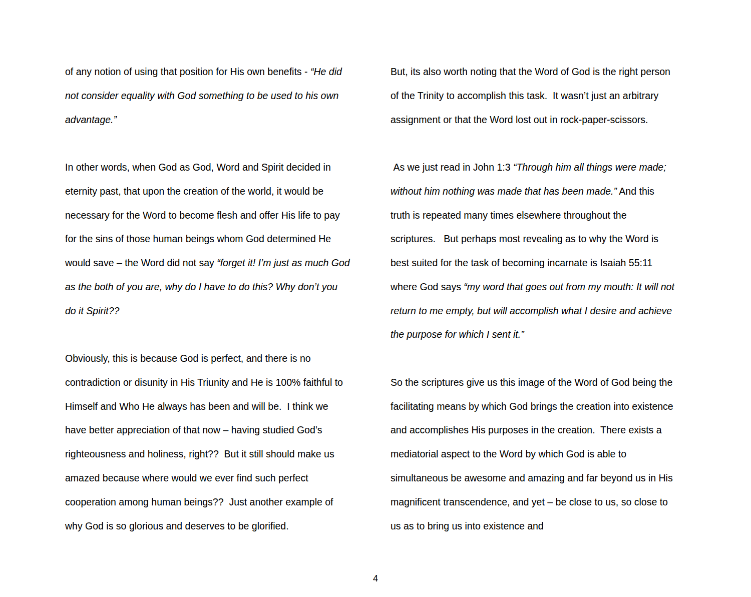of any notion of using that position for His own benefits - “He did not consider equality with God something to be used to his own advantage.”
In other words, when God as God, Word and Spirit decided in eternity past, that upon the creation of the world, it would be necessary for the Word to become flesh and offer His life to pay for the sins of those human beings whom God determined He would save – the Word did not say “forget it! I’m just as much God as the both of you are, why do I have to do this? Why don’t you do it Spirit??
Obviously, this is because God is perfect, and there is no contradiction or disunity in His Triunity and He is 100% faithful to Himself and Who He always has been and will be. I think we have better appreciation of that now – having studied God’s righteousness and holiness, right?? But it still should make us amazed because where would we ever find such perfect cooperation among human beings?? Just another example of why God is so glorious and deserves to be glorified.
But, its also worth noting that the Word of God is the right person of the Trinity to accomplish this task. It wasn’t just an arbitrary assignment or that the Word lost out in rock-paper-scissors.
As we just read in John 1:3 “Through him all things were made; without him nothing was made that has been made.” And this truth is repeated many times elsewhere throughout the scriptures. But perhaps most revealing as to why the Word is best suited for the task of becoming incarnate is Isaiah 55:11 where God says “my word that goes out from my mouth: It will not return to me empty, but will accomplish what I desire and achieve the purpose for which I sent it.”
So the scriptures give us this image of the Word of God being the facilitating means by which God brings the creation into existence and accomplishes His purposes in the creation. There exists a mediatorial aspect to the Word by which God is able to simultaneous be awesome and amazing and far beyond us in His magnificent transcendence, and yet – be close to us, so close to us as to bring us into existence and
4